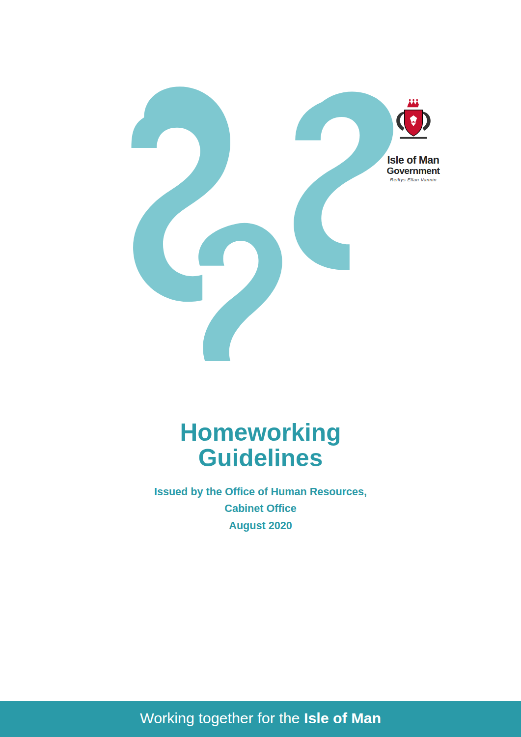Isle of Man
Government
Reiltys Ellan Vannin
Homeworking
Guidelines
Issued by the Office of Human Resources, Cabinet Office August 2020
Working together for the Isle of Man